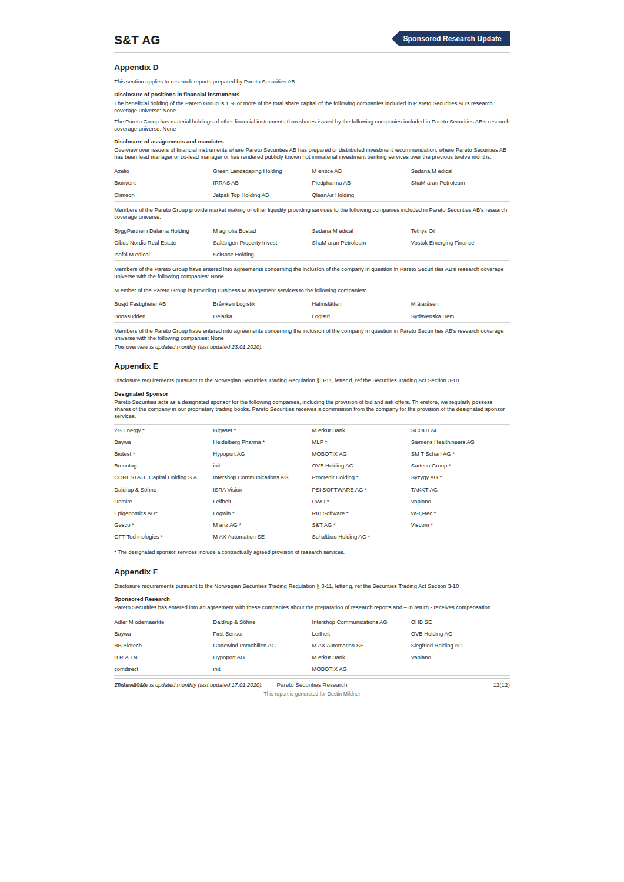S&T AG
Sponsored Research Update
Appendix D
This section applies to research reports prepared by Pareto Securities AB.
Disclosure of positions in financial instruments
The beneficial holding of the Pareto Group is 1 % or more of the total share capital of the following companies included in P areto Securities AB's research coverage universe: None
The Pareto Group has material holdings of other financial instruments than shares issued by the following companies included in Pareto Securities AB's research coverage universe: None
Disclosure of assignments and mandates
Overview over issuers of financial instruments where Pareto Securities AB has prepared or distributed investment recommendation, where Pareto Securities AB has been lead manager or co-lead manager or has rendered publicly known not immaterial investment banking services over the previous twelve months:
| Azelio | Green Landscaping Holding | M entice AB | Sedana M edical |
| Bionvent | IRRAS AB | Pledpharma AB | ShaM aran Petroleum |
| Climeon | Jetpak Top Holding AB | QleanAir Holding | |
Members of the Pareto Group provide market making or other liquidity providing services to the following companies included in Pareto Securities AB's research coverage universe:
| ByggPartner i Dalarna Holding | M agnolia Bostad | Sedana M edical | Tethys Oil |
| Cibus Nordic Real Estate | Saltängen Property Invest | ShaM aran Petroleum | Vostok Emerging Finance |
| Isofol M edical | SciBase Holding | | |
Members of the Pareto Group have entered into agreements concerning the inclusion of the company in question in Pareto Securi ties AB's research coverage universe with the following companies: None
M ember of the Pareto Group is providing Business M anagement services to the following companies:
| Bosjö Fastigheter AB | Bråviken Logistik | Halmslätten | M älaråsen |
| Bonäsudden | Delarka | Logistri | Sydsvenska Hem |
Members of the Pareto Group have entered into agreements concerning the inclusion of the company in question in Pareto Securi ties AB's research coverage universe with the following companies: None
This overview is updated monthly (last updated 23.01.2020).
Appendix E
Disclosure requirements pursuant to the Norwegian Securities Trading Regulation § 3-11, letter d, ref the Securities Trading Act Section 3-10
Designated Sponsor
Pareto Securities acts as a designated sponsor for the following companies, including the provision of bid and ask offers. Th erefore, we regularly possess shares of the company in our proprietary trading books. Pareto Securities receives a commission from the company for the provision of the designated sponsor services.
| 2G Energy * | Gigaset * | M erkur Bank | SCOUT24 |
| Baywa | Heidelberg Pharma * | MLP * | Siemens Healthineers AG |
| Biotest * | Hypoport AG | MOBOTIX AG | SM T Scharf AG * |
| Brenntag | init | OVB Holding AG | Surteco Group * |
| CORESTATE Capital Holding S.A. | Intershop Communications AG | Procredit Holding * | Syzygy AG * |
| Daldrup & Söhne | ISRA Vision | PSI SOFTWARE AG * | TAKKT AG |
| Demire | Leifheit | PWO * | Vapiano |
| Epigenomics AG* | Logwin * | RIB Software * | va-Q-tec * |
| Gesco * | M anz AG * | S&T AG * | Viscom * |
| GFT Technologies * | M AX Automation SE | Schaltbau Holding AG * | |
* The designated sponsor services include a contractually agreed provision of research services.
Appendix F
Disclosure requirements pursuant to the Norwegian Securities Trading Regulation § 3-11, letter g, ref the Securities Trading Act Section 3-10
Sponsored Research
Pareto Securities has entered into an agreement with these companies about the preparation of research reports and – in return - receives compensation.
| Adler M odemaerkte | Daldrup & Söhne | Intershop Communications AG | OHB SE |
| Baywa | First Sensor | Leifheit | OVB Holding AG |
| BB Biotech | Godewind Immobilien AG | M AX Automation SE | Siegfried Holding AG |
| B.R.A.I.N. | Hypoport AG | M erkur Bank | Vapiano |
| comdirect | init | MOBOTIX AG | |
This overview is updated monthly (last updated 17.01.2020).
27 Jan 2020
Pareto Securities Research
12(12)
This report is generated for Dustin Mildner